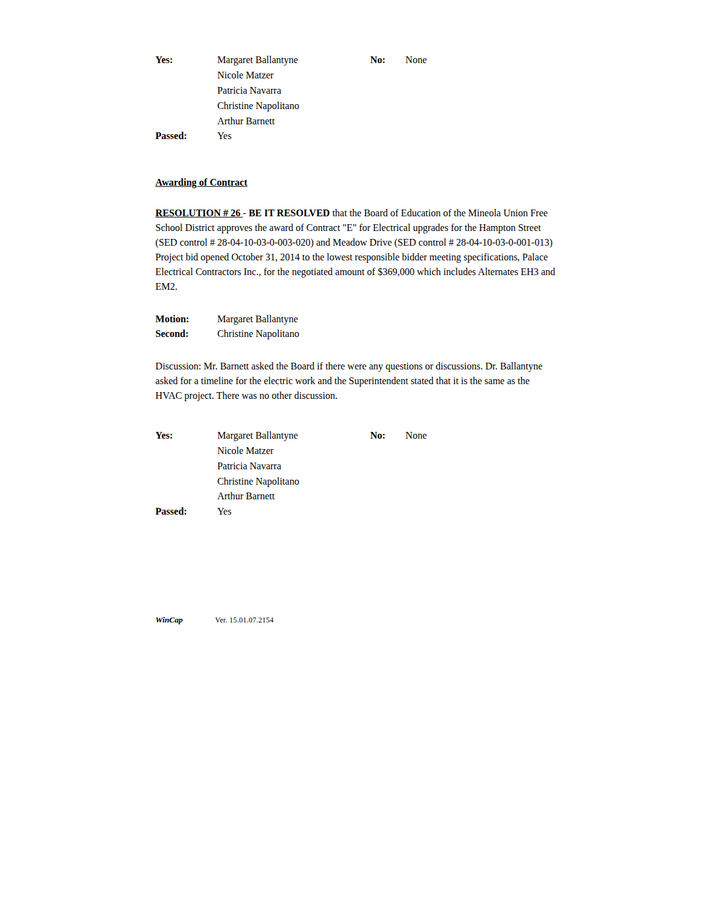| Yes: | Margaret Ballantyne | No: | None |
| | Nicole Matzer | | |
| | Patricia Navarra | | |
| | Christine Napolitano | | |
| | Arthur Barnett | | |
| Passed: | Yes |
Awarding of Contract
RESOLUTION # 26 - BE IT RESOLVED that the Board of Education of the Mineola Union Free School District approves the award of Contract "E" for Electrical upgrades for the Hampton Street (SED control # 28-04-10-03-0-003-020) and Meadow Drive (SED control # 28-04-10-03-0-001-013) Project bid opened October 31, 2014 to the lowest responsible bidder meeting specifications, Palace Electrical Contractors Inc., for the negotiated amount of $369,000 which includes Alternates EH3 and EM2.
| Motion: | Margaret Ballantyne |
| Second: | Christine Napolitano |
Discussion: Mr. Barnett asked the Board if there were any questions or discussions. Dr. Ballantyne asked for a timeline for the electric work and the Superintendent stated that it is the same as the HVAC project. There was no other discussion.
| Yes: | Margaret Ballantyne | No: | None |
| | Nicole Matzer | | |
| | Patricia Navarra | | |
| | Christine Napolitano | | |
| | Arthur Barnett | | |
| Passed: | Yes |
WinCap Ver. 15.01.07.2154